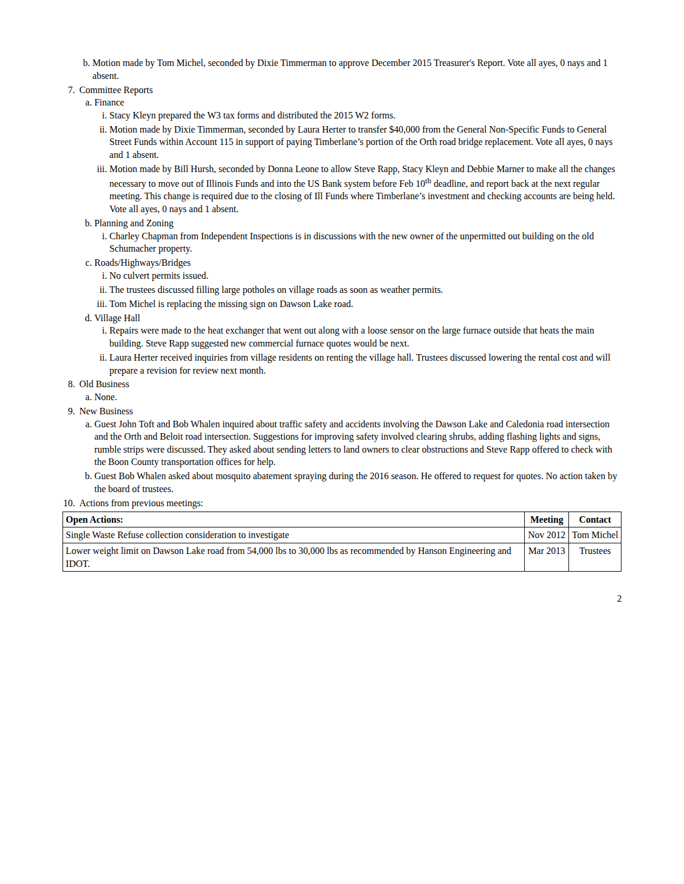Motion made by Tom Michel, seconded by Dixie Timmerman to approve December 2015 Treasurer's Report. Vote all ayes, 0 nays and 1 absent.
Committee Reports
Finance
Stacy Kleyn prepared the W3 tax forms and distributed the 2015 W2 forms.
Motion made by Dixie Timmerman, seconded by Laura Herter to transfer $40,000 from the General Non-Specific Funds to General Street Funds within Account 115 in support of paying Timberlane’s portion of the Orth road bridge replacement. Vote all ayes, 0 nays and 1 absent.
Motion made by Bill Hursh, seconded by Donna Leone to allow Steve Rapp, Stacy Kleyn and Debbie Marner to make all the changes necessary to move out of Illinois Funds and into the US Bank system before Feb 10th deadline, and report back at the next regular meeting. This change is required due to the closing of Ill Funds where Timberlane’s investment and checking accounts are being held. Vote all ayes, 0 nays and 1 absent.
Planning and Zoning
Charley Chapman from Independent Inspections is in discussions with the new owner of the unpermitted out building on the old Schumacher property.
Roads/Highways/Bridges
No culvert permits issued.
The trustees discussed filling large potholes on village roads as soon as weather permits.
Tom Michel is replacing the missing sign on Dawson Lake road.
Village Hall
Repairs were made to the heat exchanger that went out along with a loose sensor on the large furnace outside that heats the main building. Steve Rapp suggested new commercial furnace quotes would be next.
Laura Herter received inquiries from village residents on renting the village hall. Trustees discussed lowering the rental cost and will prepare a revision for review next month.
Old Business
None.
New Business
Guest John Toft and Bob Whalen inquired about traffic safety and accidents involving the Dawson Lake and Caledonia road intersection and the Orth and Beloit road intersection. Suggestions for improving safety involved clearing shrubs, adding flashing lights and signs, rumble strips were discussed. They asked about sending letters to land owners to clear obstructions and Steve Rapp offered to check with the Boon County transportation offices for help.
Guest Bob Whalen asked about mosquito abatement spraying during the 2016 season. He offered to request for quotes. No action taken by the board of trustees.
Actions from previous meetings:
| Open Actions: | Meeting | Contact |
| --- | --- | --- |
| Single Waste Refuse collection consideration to investigate | Nov 2012 | Tom Michel |
| Lower weight limit on Dawson Lake road from 54,000 lbs to 30,000 lbs as recommended by Hanson Engineering and IDOT. | Mar 2013 | Trustees |
2